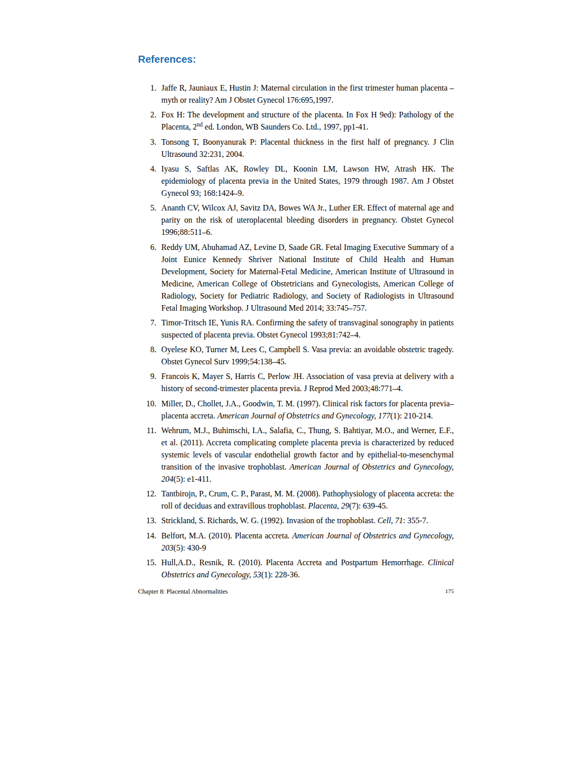References:
Jaffe R, Jauniaux E, Hustin J: Maternal circulation in the first trimester human placenta – myth or reality? Am J Obstet Gynecol 176:695,1997.
Fox H: The development and structure of the placenta. In Fox H 9ed): Pathology of the Placenta, 2nd ed. London, WB Saunders Co. Ltd., 1997, pp1-41.
Tonsong T, Boonyanurak P: Placental thickness in the first half of pregnancy. J Clin Ultrasound 32:231, 2004.
Iyasu S, Saftlas AK, Rowley DL, Koonin LM, Lawson HW, Atrash HK. The epidemiology of placenta previa in the United States, 1979 through 1987. Am J Obstet Gynecol 93; 168:1424–9.
Ananth CV, Wilcox AJ, Savitz DA, Bowes WA Jr., Luther ER. Effect of maternal age and parity on the risk of uteroplacental bleeding disorders in pregnancy. Obstet Gynecol 1996;88:511–6.
Reddy UM, Abuhamad AZ, Levine D, Saade GR. Fetal Imaging Executive Summary of a Joint Eunice Kennedy Shriver National Institute of Child Health and Human Development, Society for Maternal-Fetal Medicine, American Institute of Ultrasound in Medicine, American College of Obstetricians and Gynecologists, American College of Radiology, Society for Pediatric Radiology, and Society of Radiologists in Ultrasound Fetal Imaging Workshop. J Ultrasound Med 2014; 33:745–757.
Timor-Tritsch IE, Yunis RA. Confirming the safety of transvaginal sonography in patients suspected of placenta previa. Obstet Gynecol 1993;81:742–4.
Oyelese KO, Turner M, Lees C, Campbell S. Vasa previa: an avoidable obstetric tragedy. Obstet Gynecol Surv 1999;54:138–45.
Francois K, Mayer S, Harris C, Perlow JH. Association of vasa previa at delivery with a history of second-trimester placenta previa. J Reprod Med 2003;48:771–4.
Miller, D., Chollet, J.A., Goodwin, T. M. (1997). Clinical risk factors for placenta previa–placenta accreta. American Journal of Obstetrics and Gynecology, 177(1): 210-214.
Wehrum, M.J., Buhimschi, I.A., Salafia, C., Thung, S. Bahtiyar, M.O., and Werner, E.F., et al. (2011). Accreta complicating complete placenta previa is characterized by reduced systemic levels of vascular endothelial growth factor and by epithelial-to-mesenchymal transition of the invasive trophoblast. American Journal of Obstetrics and Gynecology, 204(5): e1-411.
Tantbirojn, P., Crum, C. P., Parast, M. M. (2008). Pathophysiology of placenta accreta: the roll of deciduas and extravillous trophoblast. Placenta, 29(7): 639-45.
Strickland, S. Richards, W. G. (1992). Invasion of the trophoblast. Cell, 71: 355-7.
Belfort, M.A. (2010). Placenta accreta. American Journal of Obstetrics and Gynecology, 203(5): 430-9
Hull,A.D., Resnik, R. (2010). Placenta Accreta and Postpartum Hemorrhage. Clinical Obstetrics and Gynecology, 53(1): 228-36.
Chapter 8: Placental Abnormalities 175